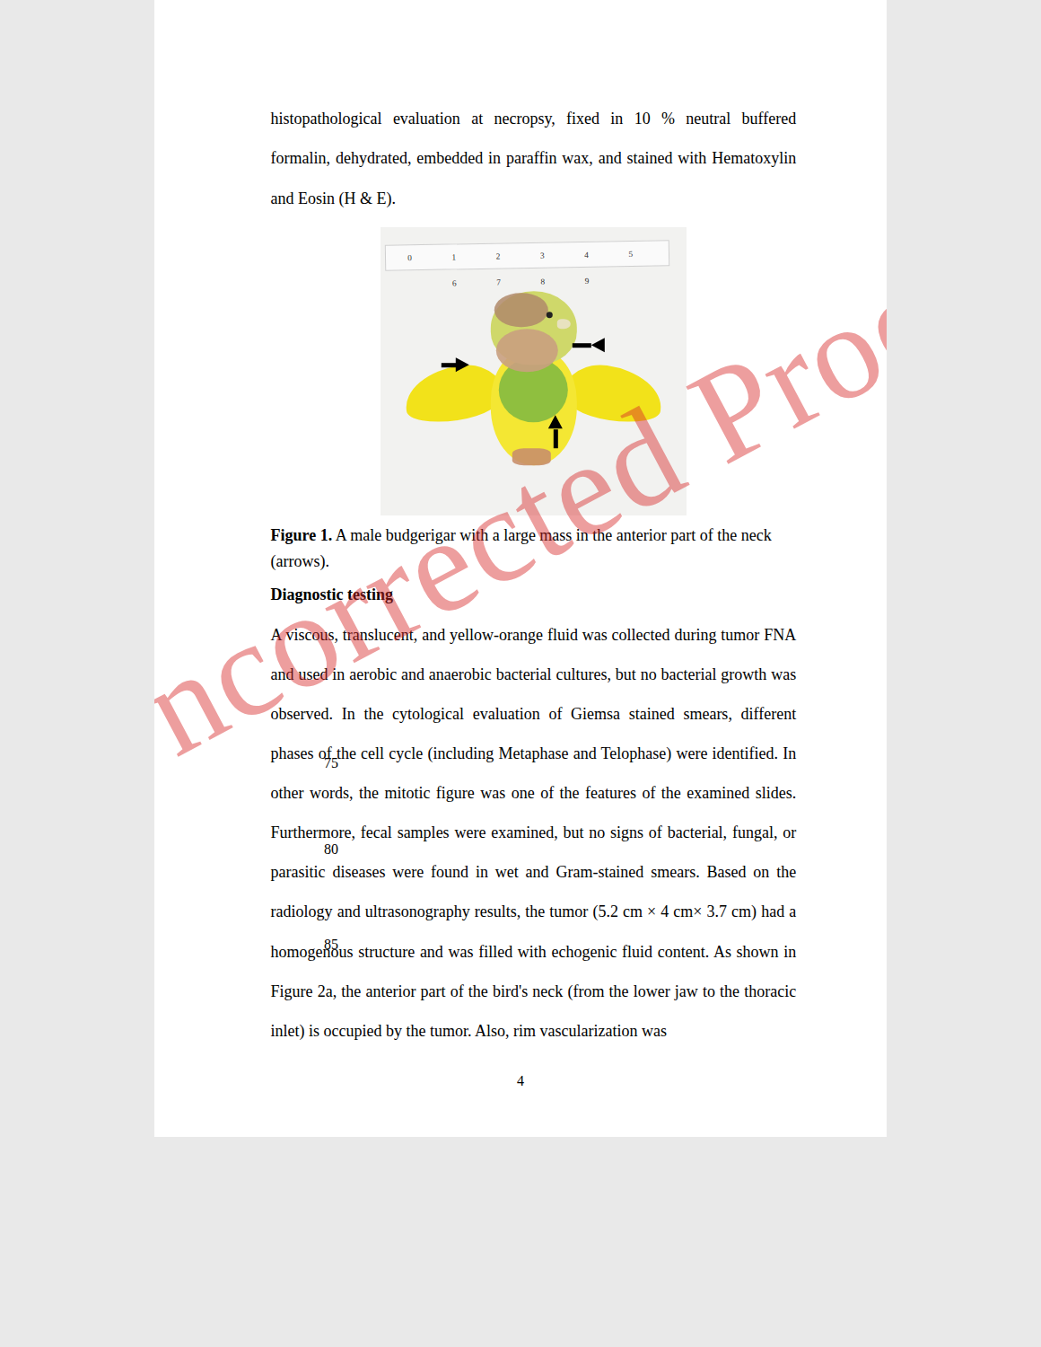Uncorrected Proof
histopathological evaluation at necropsy, fixed in 10 % neutral buffered formalin, dehydrated, embedded in paraffin wax, and stained with Hematoxylin and Eosin (H & E).
0 1 2 3 4 5 6 7 8 9
Figure 1. A male budgerigar with a large mass in the anterior part of the neck (arrows).
75
Diagnostic testing
A viscous, translucent, and yellow-orange fluid was collected during tumor FNA and used in aerobic and anaerobic bacterial cultures, but no bacterial growth was observed. In the cytological evaluation of Giemsa stained smears, different phases of the cell cycle (including Metaphase and Telophase) were identified. In other words, the mitotic figure was one of the features of the examined slides. Furthermore, fecal samples were examined, but no signs of bacterial, fungal, or parasitic diseases were found in wet and Gram-stained smears. Based on the radiology and ultrasonography results, the tumor (5.2 cm × 4 cm× 3.7 cm) had a homogenous structure and was filled with echogenic fluid content. As shown in Figure 2a, the anterior part of the bird's neck (from the lower jaw to the thoracic inlet) is occupied by the tumor. Also, rim vascularization was
80
85
4